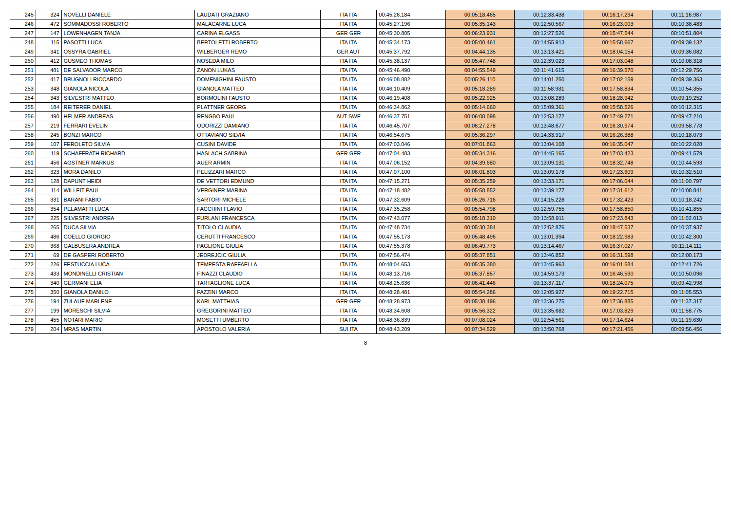| 245 | 324 | NOVELLI DANIELE | LAUDATI GRAZIANO | ITA ITA | 00:45:26.184 | 00:05:18.465 | 00:12:33.438 | 00:16:17.294 | 00:11:16.987 |
| 246 | 472 | SOMMADOSSI ROBERTO | MALACARNE LUCA | ITA ITA | 00:45:27.196 | 00:05:35.143 | 00:12:50.567 | 00:16:23.003 | 00:10:38.483 |
| 247 | 147 | LÖWENHAGEN TANJA | CARINA ELGASS | GER GER | 00:45:30.805 | 00:06:23.931 | 00:12:27.526 | 00:15:47.544 | 00:10:51.804 |
| 248 | 115 | PASOTTI LUCA | BERTOLETTI ROBERTO | ITA ITA | 00:45:34.173 | 00:05:00.461 | 00:14:55.913 | 00:15:58.667 | 00:09:39.132 |
| 249 | 341 | OSSYRA GABRIEL | WILBERGER REMO | GER AUT | 00:45:37.792 | 00:04:44.135 | 00:13:13.421 | 00:18:04.154 | 00:09:36.082 |
| 250 | 412 | GUSMEO THOMAS | NOSEDA MILO | ITA ITA | 00:45:38.137 | 00:05:47.748 | 00:12:39.023 | 00:17:03.048 | 00:10:08.318 |
| 251 | 481 | DE SALVADOR MARCO | ZANON LUKAS | ITA ITA | 00:45:46.490 | 00:04:55.549 | 00:11:41.615 | 00:16:39.570 | 00:12:29.756 |
| 252 | 417 | BRUGNOLI RICCARDO | DOMENIGHINI FAUSTO | ITA ITA | 00:46:08.882 | 00:05:26.110 | 00:14:01.250 | 00:17:02.159 | 00:09:39.363 |
| 253 | 348 | GIANOLA NICOLA | GIANOLA MATTEO | ITA ITA | 00:46:10.409 | 00:05:18.289 | 00:11:58.931 | 00:17:58.834 | 00:10:54.355 |
| 254 | 343 | SILVESTRI MATTEO | BORMOLINI FAUSTO | ITA ITA | 00:46:19.408 | 00:05:22.925 | 00:13:08.289 | 00:18:28.942 | 00:09:19.252 |
| 255 | 184 | REITERER DANIEL | PLATTNER GEORG | ITA ITA | 00:46:34.862 | 00:05:14.660 | 00:15:09.361 | 00:15:58.526 | 00:10:12.315 |
| 256 | 490 | HELMER ANDREAS | RENGBO PAUL | AUT SWE | 00:46:37.751 | 00:06:08.098 | 00:12:53.172 | 00:17:49.271 | 00:09:47.210 |
| 257 | 219 | FERRARI EVELIN | ODORIZZI DAMIANO | ITA ITA | 00:46:45.707 | 00:06:27.278 | 00:13:48.677 | 00:16:30.974 | 00:09:58.778 |
| 258 | 245 | BONZI MARCO | OTTAVIANO SILVIA | ITA ITA | 00:46:54.675 | 00:05:36.297 | 00:14:33.917 | 00:16:26.388 | 00:10:18.073 |
| 259 | 107 | FEROLETO SILVIA | CUSINI DAVIDE | ITA ITA | 00:47:03.046 | 00:07:01.863 | 00:13:04.108 | 00:16:35.047 | 00:10:22.028 |
| 260 | 119 | SCHAFFRATH RICHARD | HASLACH SABRINA | GER GER | 00:47:04.483 | 00:05:34.316 | 00:14:45.165 | 00:17:03.423 | 00:09:41.579 |
| 261 | 456 | AGSTNER MARKUS | AUER ARMIN | ITA ITA | 00:47:06.152 | 00:04:39.680 | 00:13:09.131 | 00:18:32.748 | 00:10:44.593 |
| 262 | 323 | MORA DANILO | PELIZZARI MARCO | ITA ITA | 00:47:07.100 | 00:06:01.803 | 00:13:09.178 | 00:17:23.609 | 00:10:32.510 |
| 263 | 128 | DAPUNT HEIDI | DE VETTORI EDMUND | ITA ITA | 00:47:15.271 | 00:05:35.259 | 00:13:33.171 | 00:17:06.044 | 00:11:00.797 |
| 264 | 114 | WILLEIT PAUL | VERGINER MARINA | ITA ITA | 00:47:18.482 | 00:05:58.852 | 00:13:39.177 | 00:17:31.612 | 00:10:08.841 |
| 265 | 331 | BARANI FABIO | SARTORI MICHELE | ITA ITA | 00:47:32.609 | 00:05:26.716 | 00:14:15.228 | 00:17:32.423 | 00:10:18.242 |
| 266 | 354 | PELAMATTI LUCA | FACCHINI FLAVIO | ITA ITA | 00:47:35.258 | 00:05:54.798 | 00:12:59.755 | 00:17:58.850 | 00:10:41.855 |
| 267 | 225 | SILVESTRI ANDREA | FURLANI FRANCESCA | ITA ITA | 00:47:43.077 | 00:05:18.310 | 00:13:58.911 | 00:17:23.843 | 00:11:02.013 |
| 268 | 265 | DUCA SILVIA | TITOLO CLAUDIA | ITA ITA | 00:47:48.734 | 00:05:30.384 | 00:12:52.876 | 00:18:47.537 | 00:10:37.937 |
| 269 | 486 | COELLO GIORGIO | CERUTTI FRANCESCO | ITA ITA | 00:47:55.173 | 00:05:48.496 | 00:13:01.394 | 00:18:22.983 | 00:10:42.300 |
| 270 | 368 | GALBUSERA ANDREA | PAGLIONE GIULIA | ITA ITA | 00:47:55.378 | 00:06:49.773 | 00:13:14.467 | 00:16:37.027 | 00:11:14.111 |
| 271 | 69 | DE GASPERI ROBERTO | JEDREJCIC GIULIA | ITA ITA | 00:47:56.474 | 00:05:37.851 | 00:13:46.852 | 00:16:31.598 | 00:12:00.173 |
| 272 | 226 | FESTUCCIA LUCA | TEMPESTA RAFFAELLA | ITA ITA | 00:48:04.653 | 00:05:35.380 | 00:13:45.963 | 00:16:01.584 | 00:12:41.726 |
| 273 | 433 | MONDINELLI CRISTIAN | FINAZZI CLAUDIO | ITA ITA | 00:48:13.716 | 00:05:37.857 | 00:14:59.173 | 00:16:46.590 | 00:10:50.096 |
| 274 | 340 | GERMANI ELIA | TARTAGLIONE LUCA | ITA ITA | 00:48:25.636 | 00:06:41.446 | 00:13:37.117 | 00:18:24.075 | 00:09:42.998 |
| 275 | 350 | GIANOLA DANILO | FAZZINI MARCO | ITA ITA | 00:48:28.481 | 00:05:54.286 | 00:12:05.927 | 00:19:22.715 | 00:11:05.553 |
| 276 | 194 | ZULAUF MARLENE | KARL MATTHIAS | GER GER | 00:48:28.973 | 00:05:38.496 | 00:13:36.275 | 00:17:36.885 | 00:11:37.317 |
| 277 | 199 | MORESCHI SILVIA | GREGORINI MATTEO | ITA ITA | 00:48:34.608 | 00:05:56.322 | 00:13:35.682 | 00:17:03.829 | 00:11:58.775 |
| 278 | 455 | NOTARI MARIO | MOSETTI UMBERTO | ITA ITA | 00:48:36.839 | 00:07:08.024 | 00:12:54.561 | 00:17:14.624 | 00:11:19.630 |
| 279 | 204 | MRAS MARTIN | APOSTOLO VALERIA | SUI ITA | 00:48:43.209 | 00:07:34.529 | 00:13:50.768 | 00:17:21.456 | 00:09:56.456 |
8